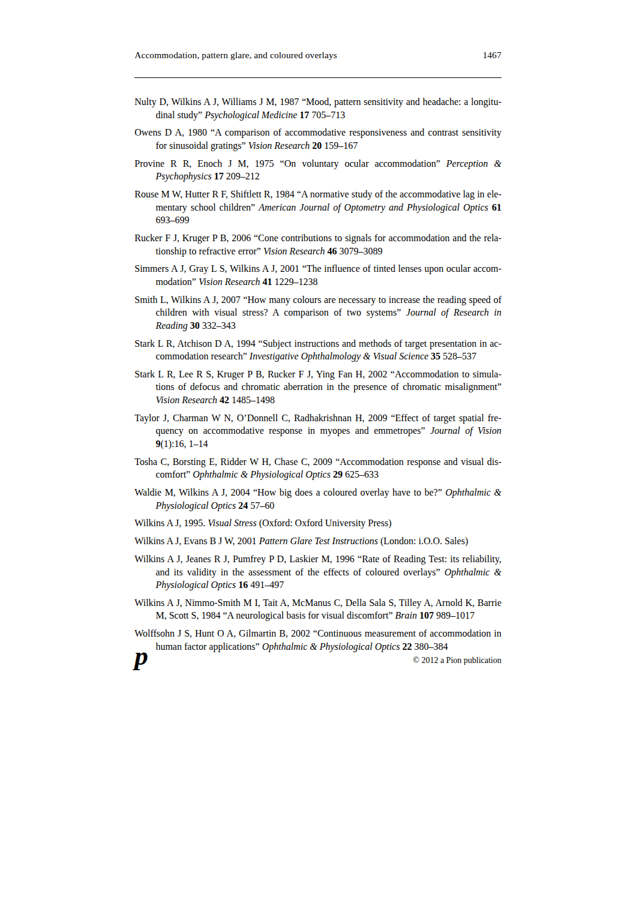Accommodation, pattern glare, and coloured overlays 1467
Nulty D, Wilkins A J, Williams J M, 1987 “Mood, pattern sensitivity and headache: a longitudinal study” Psychological Medicine 17 705–713
Owens D A, 1980 “A comparison of accommodative responsiveness and contrast sensitivity for sinusoidal gratings” Vision Research 20 159–167
Provine R R, Enoch J M, 1975 “On voluntary ocular accommodation” Perception & Psychophysics 17 209–212
Rouse M W, Hutter R F, Shiftlett R, 1984 “A normative study of the accommodative lag in elementary school children” American Journal of Optometry and Physiological Optics 61 693–699
Rucker F J, Kruger P B, 2006 “Cone contributions to signals for accommodation and the relationship to refractive error” Vision Research 46 3079–3089
Simmers A J, Gray L S, Wilkins A J, 2001 “The influence of tinted lenses upon ocular accommodation” Vision Research 41 1229–1238
Smith L, Wilkins A J, 2007 “How many colours are necessary to increase the reading speed of children with visual stress? A comparison of two systems” Journal of Research in Reading 30 332–343
Stark L R, Atchison D A, 1994 “Subject instructions and methods of target presentation in accommodation research” Investigative Ophthalmology & Visual Science 35 528–537
Stark L R, Lee R S, Kruger P B, Rucker F J, Ying Fan H, 2002 “Accommodation to simulations of defocus and chromatic aberration in the presence of chromatic misalignment” Vision Research 42 1485–1498
Taylor J, Charman W N, O’Donnell C, Radhakrishnan H, 2009 “Effect of target spatial frequency on accommodative response in myopes and emmetropes” Journal of Vision 9(1):16, 1–14
Tosha C, Borsting E, Ridder W H, Chase C, 2009 “Accommodation response and visual discomfort” Ophthalmic & Physiological Optics 29 625–633
Waldie M, Wilkins A J, 2004 “How big does a coloured overlay have to be?” Ophthalmic & Physiological Optics 24 57–60
Wilkins A J, 1995. Visual Stress (Oxford: Oxford University Press)
Wilkins A J, Evans B J W, 2001 Pattern Glare Test Instructions (London: i.O.O. Sales)
Wilkins A J, Jeanes R J, Pumfrey P D, Laskier M, 1996 “Rate of Reading Test: its reliability, and its validity in the assessment of the effects of coloured overlays” Ophthalmic & Physiological Optics 16 491–497
Wilkins A J, Nimmo-Smith M I, Tait A, McManus C, Della Sala S, Tilley A, Arnold K, Barrie M, Scott S, 1984 “A neurological basis for visual discomfort” Brain 107 989–1017
Wolffsohn J S, Hunt O A, Gilmartin B, 2002 “Continuous measurement of accommodation in human factor applications” Ophthalmic & Physiological Optics 22 380–384
p © 2012 a Pion publication